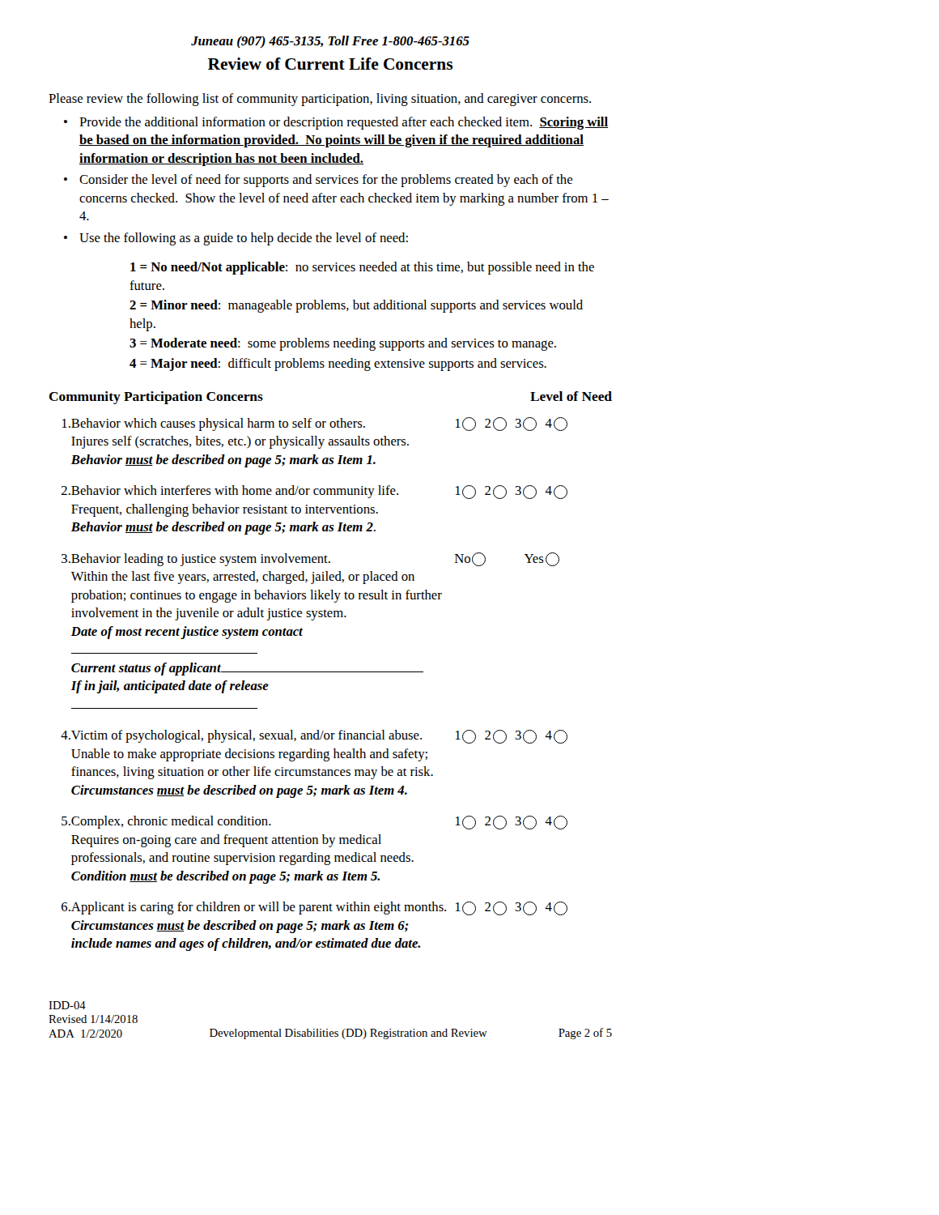Juneau (907) 465-3135, Toll Free 1-800-465-3165
Review of Current Life Concerns
Please review the following list of community participation, living situation, and caregiver concerns.
Provide the additional information or description requested after each checked item. Scoring will be based on the information provided. No points will be given if the required additional information or description has not been included.
Consider the level of need for supports and services for the problems created by each of the concerns checked. Show the level of need after each checked item by marking a number from 1 – 4.
Use the following as a guide to help decide the level of need:
1 = No need/Not applicable: no services needed at this time, but possible need in the future.
2 = Minor need: manageable problems, but additional supports and services would help.
3 = Moderate need: some problems needing supports and services to manage.
4 = Major need: difficult problems needing extensive supports and services.
Community Participation Concerns Level of Need
| 1. | Behavior which causes physical harm to self or others. Injures self (scratches, bites, etc.) or physically assaults others. Behavior must be described on page 5; mark as Item 1. | 1 2 3 4 |
| 2. | Behavior which interferes with home and/or community life. Frequent, challenging behavior resistant to interventions. Behavior must be described on page 5; mark as Item 2 . | 1 2 3 4 |
| 3. | Behavior leading to justice system involvement. Within the last five years, arrested, charged, jailed, or placed on probation; continues to engage in behaviors likely to result in further involvement in the juvenile or adult justice system. Date of most recent justice system contact Current status of applicant If in jail, anticipated date of release | No Yes |
| 4. | Victim of psychological, physical, sexual, and/or financial abuse. Unable to make appropriate decisions regarding health and safety; finances, living situation or other life circumstances may be at risk. Circumstances must be described on page 5; mark as Item 4. | 1 2 3 4 |
| 5. | Complex, chronic medical condition. Requires on-going care and frequent attention by medical professionals, and routine supervision regarding medical needs. Condition must be described on page 5; mark as Item 5. | 1 2 3 4 |
| 6. | Applicant is caring for children or will be parent within eight months. Circumstances must be described on page 5; mark as Item 6; include names and ages of children, and/or estimated due date. | 1 2 3 4 |
IDD-04
Revised 1/14/2018
ADA 1/2/2020
Developmental Disabilities (DD) Registration and Review
Page 2 of 5